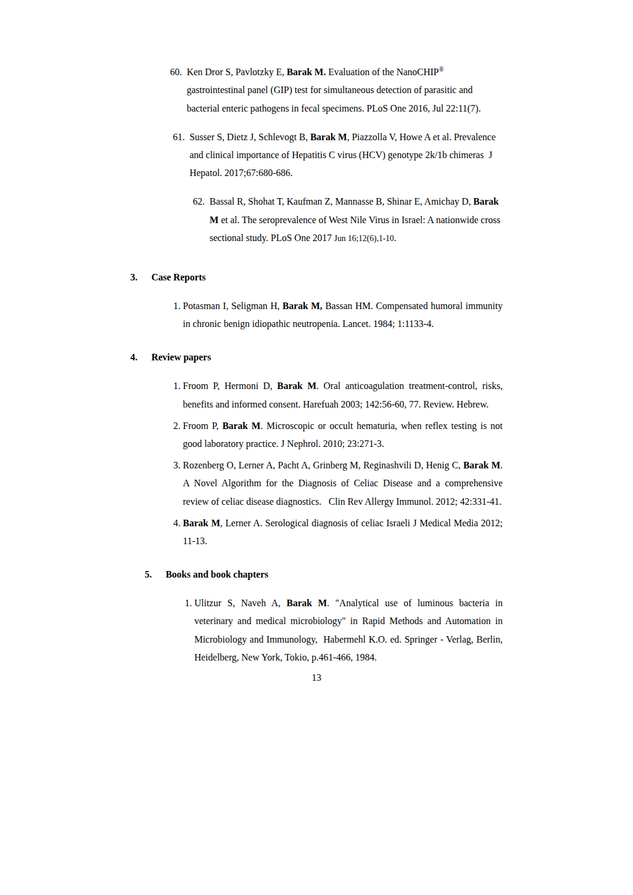60. Ken Dror S, Pavlotzky E, Barak M. Evaluation of the NanoCHIP® gastrointestinal panel (GIP) test for simultaneous detection of parasitic and bacterial enteric pathogens in fecal specimens. PLoS One 2016, Jul 22:11(7).
61. Susser S, Dietz J, Schlevogt B, Barak M, Piazzolla V, Howe A et al. Prevalence and clinical importance of Hepatitis C virus (HCV) genotype 2k/1b chimeras J Hepatol. 2017;67:680-686.
62. Bassal R, Shohat T, Kaufman Z, Mannasse B, Shinar E, Amichay D, Barak M et al. The seroprevalence of West Nile Virus in Israel: A nationwide cross sectional study. PLoS One 2017 Jun 16;12(6),1-10.
3. Case Reports
Potasman I, Seligman H, Barak M, Bassan HM. Compensated humoral immunity in chronic benign idiopathic neutropenia. Lancet. 1984; 1:1133-4.
4. Review papers
Froom P, Hermoni D, Barak M. Oral anticoagulation treatment-control, risks, benefits and informed consent. Harefuah 2003; 142:56-60, 77. Review. Hebrew.
Froom P, Barak M. Microscopic or occult hematuria, when reflex testing is not good laboratory practice. J Nephrol. 2010; 23:271-3.
Rozenberg O, Lerner A, Pacht A, Grinberg M, Reginashvili D, Henig C, Barak M. A Novel Algorithm for the Diagnosis of Celiac Disease and a comprehensive review of celiac disease diagnostics. Clin Rev Allergy Immunol. 2012; 42:331-41.
Barak M, Lerner A. Serological diagnosis of celiac Israeli J Medical Media 2012; 11-13.
5. Books and book chapters
Ulitzur S, Naveh A, Barak M. "Analytical use of luminous bacteria in veterinary and medical microbiology" in Rapid Methods and Automation in Microbiology and Immunology, Habermehl K.O. ed. Springer - Verlag, Berlin, Heidelberg, New York, Tokio, p.461-466, 1984.
13